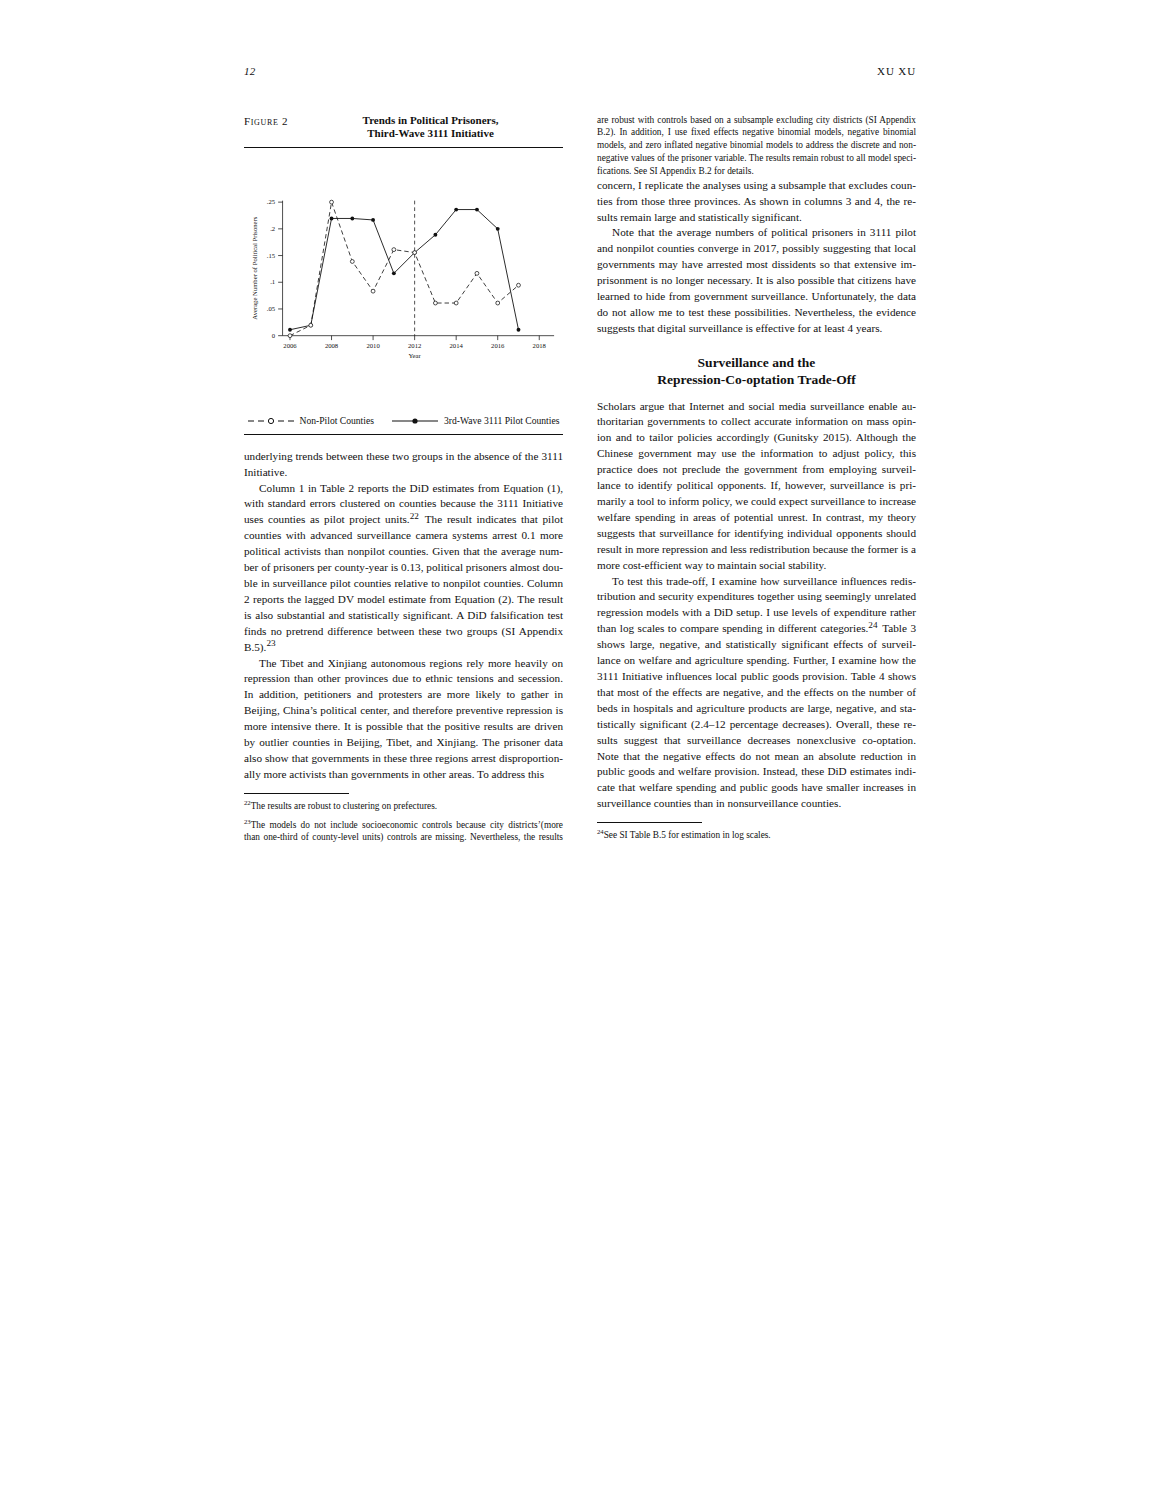12
XU XU
Figure 2
Trends in Political Prisoners,
Third-Wave 3111 Initiative
0 .05 .1 .15 .2 .25 Average Number of Political Prisoners 2006 2008 2010 2012 2014 2016 2018 Year
Non-Pilot Counties
3rd-Wave 3111 Pilot Counties
underlying trends between these two groups in the absence of the 3111 Initiative.
Column 1 in Table 2 reports the DiD estimates from Equation (1), with standard errors clustered on counties because the 3111 Initiative uses counties as pilot project units.22 The result indicates that pilot counties with advanced surveillance camera systems arrest 0.1 more political activists than nonpilot counties. Given that the average number of prisoners per county-year is 0.13, political prisoners almost double in surveillance pilot counties relative to nonpilot counties. Column 2 reports the lagged DV model estimate from Equation (2). The result is also substantial and statistically significant. A DiD falsification test finds no pretrend difference between these two groups (SI Appendix B.5).23
The Tibet and Xinjiang autonomous regions rely more heavily on repression than other provinces due to ethnic tensions and secession. In addition, petitioners and protesters are more likely to gather in Beijing, China’s political center, and therefore preventive repression is more intensive there. It is possible that the positive results are driven by outlier counties in Beijing, Tibet, and Xinjiang. The prisoner data also show that governments in these three regions arrest disproportionally more activists than governments in other areas. To address this
22The results are robust to clustering on prefectures.
23The models do not include socioeconomic controls because city districts’(more than one-third of county-level units) controls are missing. Nevertheless, the results are robust with controls based on a subsample excluding city districts (SI Appendix B.2). In addition, I use fixed effects negative binomial models, negative binomial models, and zero inflated negative binomial models to address the discrete and nonnegative values of the prisoner variable. The results remain robust to all model specifications. See SI Appendix B.2 for details.
concern, I replicate the analyses using a subsample that excludes counties from those three provinces. As shown in columns 3 and 4, the results remain large and statistically significant.
Note that the average numbers of political prisoners in 3111 pilot and nonpilot counties converge in 2017, possibly suggesting that local governments may have arrested most dissidents so that extensive imprisonment is no longer necessary. It is also possible that citizens have learned to hide from government surveillance. Unfortunately, the data do not allow me to test these possibilities. Nevertheless, the evidence suggests that digital surveillance is effective for at least 4 years.
Surveillance and the
Repression-Co-optation Trade-Off
Scholars argue that Internet and social media surveillance enable authoritarian governments to collect accurate information on mass opinion and to tailor policies accordingly (Gunitsky 2015). Although the Chinese government may use the information to adjust policy, this practice does not preclude the government from employing surveillance to identify political opponents. If, however, surveillance is primarily a tool to inform policy, we could expect surveillance to increase welfare spending in areas of potential unrest. In contrast, my theory suggests that surveillance for identifying individual opponents should result in more repression and less redistribution because the former is a more cost-efficient way to maintain social stability.
To test this trade-off, I examine how surveillance influences redistribution and security expenditures together using seemingly unrelated regression models with a DiD setup. I use levels of expenditure rather than log scales to compare spending in different categories.24 Table 3 shows large, negative, and statistically significant effects of surveillance on welfare and agriculture spending. Further, I examine how the 3111 Initiative influences local public goods provision. Table 4 shows that most of the effects are negative, and the effects on the number of beds in hospitals and agriculture products are large, negative, and statistically significant (2.4–12 percentage decreases). Overall, these results suggest that surveillance decreases nonexclusive co-optation. Note that the negative effects do not mean an absolute reduction in public goods and welfare provision. Instead, these DiD estimates indicate that welfare spending and public goods have smaller increases in surveillance counties than in nonsurveillance counties.
24See SI Table B.5 for estimation in log scales.